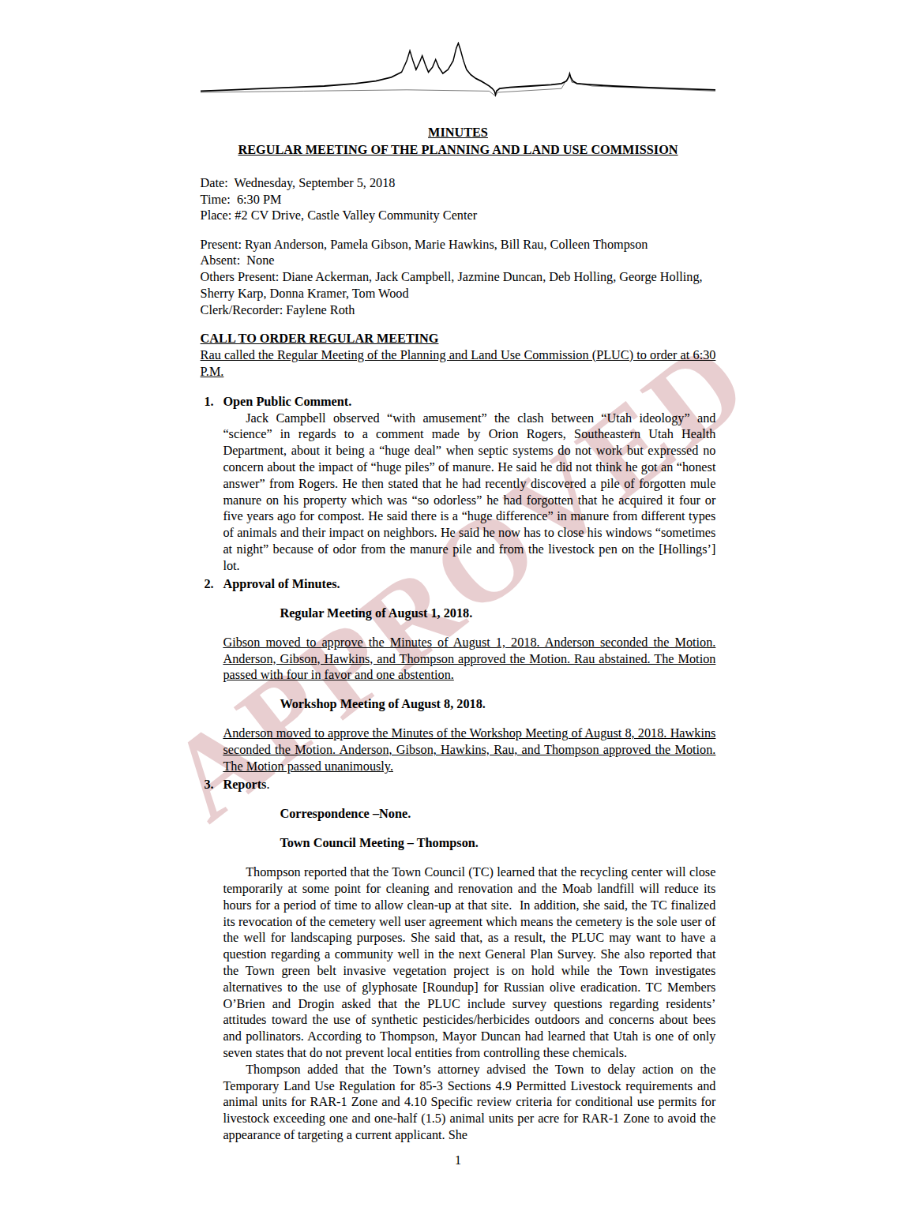APPROVED
MINUTES
REGULAR MEETING OF THE PLANNING AND LAND USE COMMISSION
Date: Wednesday, September 5, 2018
Time: 6:30 PM
Place: #2 CV Drive, Castle Valley Community Center
Present: Ryan Anderson, Pamela Gibson, Marie Hawkins, Bill Rau, Colleen Thompson
Absent: None
Others Present: Diane Ackerman, Jack Campbell, Jazmine Duncan, Deb Holling, George Holling, Sherry Karp, Donna Kramer, Tom Wood
Clerk/Recorder: Faylene Roth
CALL TO ORDER REGULAR MEETING
Rau called the Regular Meeting of the Planning and Land Use Commission (PLUC) to order at 6:30 P.M.
Open Public Comment.
Jack Campbell observed “with amusement” the clash between “Utah ideology” and “science” in regards to a comment made by Orion Rogers, Southeastern Utah Health Department, about it being a “huge deal” when septic systems do not work but expressed no concern about the impact of “huge piles” of manure. He said he did not think he got an “honest answer” from Rogers. He then stated that he had recently discovered a pile of forgotten mule manure on his property which was “so odorless” he had forgotten that he acquired it four or five years ago for compost. He said there is a “huge difference” in manure from different types of animals and their impact on neighbors. He said he now has to close his windows “sometimes at night” because of odor from the manure pile and from the livestock pen on the [Hollings’] lot.
Approval of Minutes.
Regular Meeting of August 1, 2018.
Gibson moved to approve the Minutes of August 1, 2018. Anderson seconded the Motion. Anderson, Gibson, Hawkins, and Thompson approved the Motion. Rau abstained. The Motion passed with four in favor and one abstention.
Workshop Meeting of August 8, 2018.
Anderson moved to approve the Minutes of the Workshop Meeting of August 8, 2018. Hawkins seconded the Motion. Anderson, Gibson, Hawkins, Rau, and Thompson approved the Motion. The Motion passed unanimously.
Reports.
Correspondence –None.
Town Council Meeting – Thompson.
Thompson reported that the Town Council (TC) learned that the recycling center will close temporarily at some point for cleaning and renovation and the Moab landfill will reduce its hours for a period of time to allow clean-up at that site. In addition, she said, the TC finalized its revocation of the cemetery well user agreement which means the cemetery is the sole user of the well for landscaping purposes. She said that, as a result, the PLUC may want to have a question regarding a community well in the next General Plan Survey. She also reported that the Town green belt invasive vegetation project is on hold while the Town investigates alternatives to the use of glyphosate [Roundup] for Russian olive eradication. TC Members O’Brien and Drogin asked that the PLUC include survey questions regarding residents’ attitudes toward the use of synthetic pesticides/herbicides outdoors and concerns about bees and pollinators. According to Thompson, Mayor Duncan had learned that Utah is one of only seven states that do not prevent local entities from controlling these chemicals.
Thompson added that the Town’s attorney advised the Town to delay action on the Temporary Land Use Regulation for 85-3 Sections 4.9 Permitted Livestock requirements and animal units for RAR-1 Zone and 4.10 Specific review criteria for conditional use permits for livestock exceeding one and one-half (1.5) animal units per acre for RAR-1 Zone to avoid the appearance of targeting a current applicant. She
1